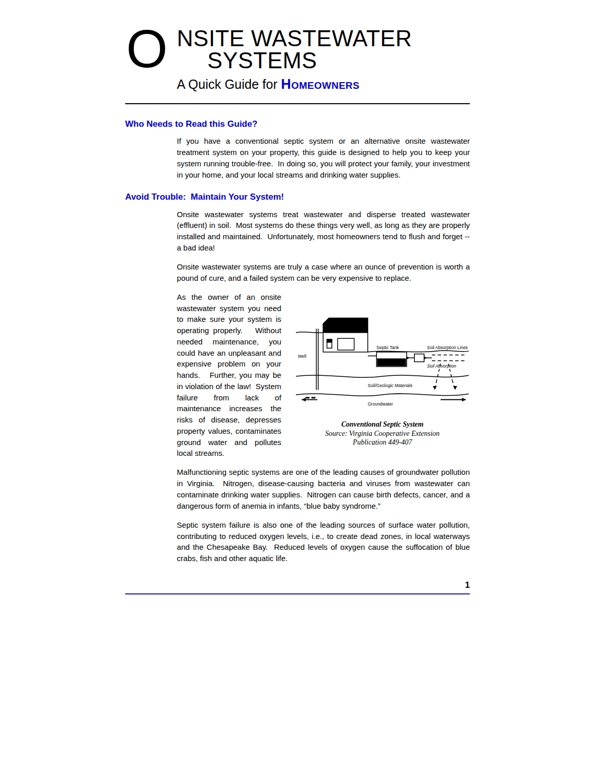O
NSITE WASTEWATERSYSTEMS
A Quick Guide for Homeowners
Who Needs to Read this Guide?
If you have a conventional septic system or an alternative onsite wastewater treatment system on your property, this guide is designed to help you to keep your system running trouble-free. In doing so, you will protect your family, your investment in your home, and your local streams and drinking water supplies.
Avoid Trouble: Maintain Your System!
Onsite wastewater systems treat wastewater and disperse treated wastewater (effluent) in soil. Most systems do these things very well, as long as they are properly installed and maintained. Unfortunately, most homeowners tend to flush and forget -- a bad idea!
Onsite wastewater systems are truly a case where an ounce of prevention is worth a pound of cure, and a failed system can be very expensive to replace.
Septic Tank Soil Absorption Lines Well Soil Absorption Soil/Geologic Materials Groundwater
Conventional Septic System
Source: Virginia Cooperative Extension
Publication 449-407
As the owner of an onsite wastewater system you need to make sure your system is operating properly. Without needed maintenance, you could have an unpleasant and expensive problem on your hands. Further, you may be in violation of the law! System failure from lack of maintenance increases the risks of disease, depresses property values, contaminates ground water and pollutes local streams.
Malfunctioning septic systems are one of the leading causes of groundwater pollution in Virginia. Nitrogen, disease-causing bacteria and viruses from wastewater can contaminate drinking water supplies. Nitrogen can cause birth defects, cancer, and a dangerous form of anemia in infants, “blue baby syndrome.”
Septic system failure is also one of the leading sources of surface water pollution, contributing to reduced oxygen levels, i.e., to create dead zones, in local waterways and the Chesapeake Bay. Reduced levels of oxygen cause the suffocation of blue crabs, fish and other aquatic life.
1